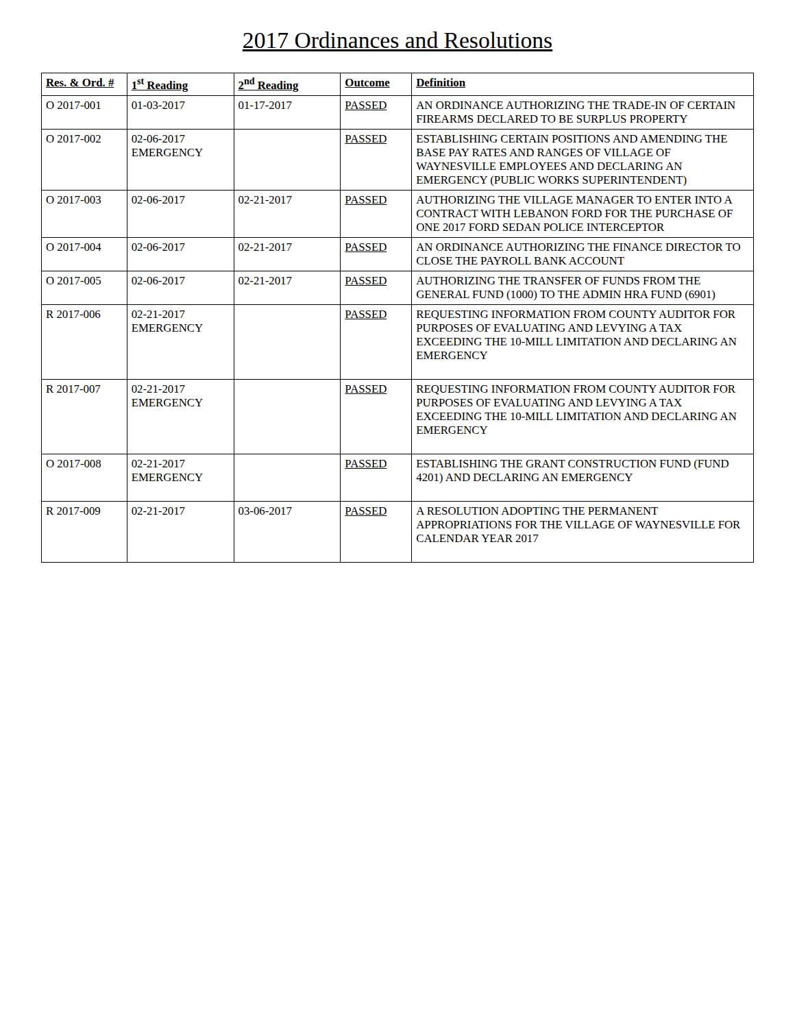2017 Ordinances and Resolutions
| Res. & Ord. # | 1 st Reading | 2 nd Reading | Outcome | Definition |
| --- | --- | --- | --- | --- |
| O 2017-001 | 01-03-2017 | 01-17-2017 | PASSED | AN ORDINANCE AUTHORIZING THE TRADE-IN OF CERTAIN FIREARMS DECLARED TO BE SURPLUS PROPERTY |
| O 2017-002 | 02-06-2017 EMERGENCY | | PASSED | ESTABLISHING CERTAIN POSITIONS AND AMENDING THE BASE PAY RATES AND RANGES OF VILLAGE OF WAYNESVILLE EMPLOYEES AND DECLARING AN EMERGENCY (PUBLIC WORKS SUPERINTENDENT) |
| O 2017-003 | 02-06-2017 | 02-21-2017 | PASSED | AUTHORIZING THE VILLAGE MANAGER TO ENTER INTO A CONTRACT WITH LEBANON FORD FOR THE PURCHASE OF ONE 2017 FORD SEDAN POLICE INTERCEPTOR |
| O 2017-004 | 02-06-2017 | 02-21-2017 | PASSED | AN ORDINANCE AUTHORIZING THE FINANCE DIRECTOR TO CLOSE THE PAYROLL BANK ACCOUNT |
| O 2017-005 | 02-06-2017 | 02-21-2017 | PASSED | AUTHORIZING THE TRANSFER OF FUNDS FROM THE GENERAL FUND (1000) TO THE ADMIN HRA FUND (6901) |
| R 2017-006 | 02-21-2017 EMERGENCY | | PASSED | REQUESTING INFORMATION FROM COUNTY AUDITOR FOR PURPOSES OF EVALUATING AND LEVYING A TAX EXCEEDING THE 10-MILL LIMITATION AND DECLARING AN EMERGENCY |
| R 2017-007 | 02-21-2017 EMERGENCY | | PASSED | REQUESTING INFORMATION FROM COUNTY AUDITOR FOR PURPOSES OF EVALUATING AND LEVYING A TAX EXCEEDING THE 10-MILL LIMITATION AND DECLARING AN EMERGENCY |
| O 2017-008 | 02-21-2017 EMERGENCY | | PASSED | ESTABLISHING THE GRANT CONSTRUCTION FUND (FUND 4201) AND DECLARING AN EMERGENCY |
| R 2017-009 | 02-21-2017 | 03-06-2017 | PASSED | A RESOLUTION ADOPTING THE PERMANENT APPROPRIATIONS FOR THE VILLAGE OF WAYNESVILLE FOR CALENDAR YEAR 2017 |